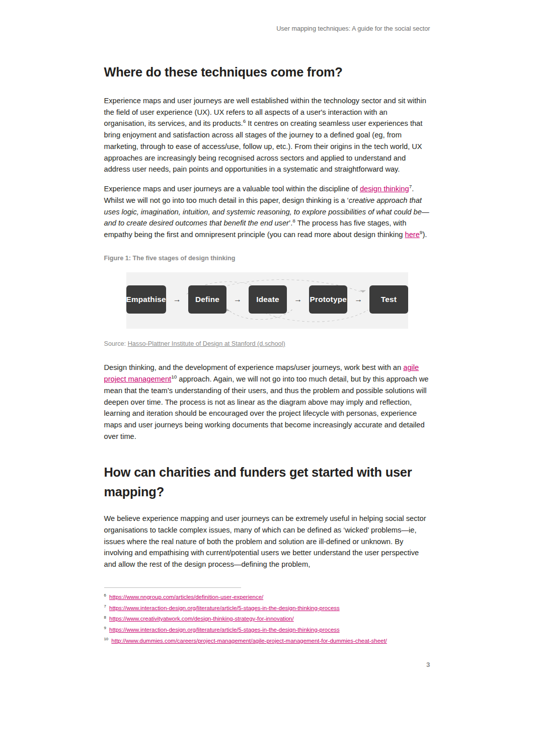User mapping techniques: A guide for the social sector
Where do these techniques come from?
Experience maps and user journeys are well established within the technology sector and sit within the field of user experience (UX). UX refers to all aspects of a user's interaction with an organisation, its services, and its products.6 It centres on creating seamless user experiences that bring enjoyment and satisfaction across all stages of the journey to a defined goal (eg, from marketing, through to ease of access/use, follow up, etc.). From their origins in the tech world, UX approaches are increasingly being recognised across sectors and applied to understand and address user needs, pain points and opportunities in a systematic and straightforward way.
Experience maps and user journeys are a valuable tool within the discipline of design thinking7. Whilst we will not go into too much detail in this paper, design thinking is a ‘creative approach that uses logic, imagination, intuition, and systemic reasoning, to explore possibilities of what could be—and to create desired outcomes that benefit the end user’.8 The process has five stages, with empathy being the first and omnipresent principle (you can read more about design thinking here9).
Figure 1: The five stages of design thinking
Empathise
→
Define
→
Ideate
→
Prototype
→
Test
Source: Hasso-Plattner Institute of Design at Stanford (d.school)
Design thinking, and the development of experience maps/user journeys, work best with an agile project management10 approach. Again, we will not go into too much detail, but by this approach we mean that the team’s understanding of their users, and thus the problem and possible solutions will deepen over time. The process is not as linear as the diagram above may imply and reflection, learning and iteration should be encouraged over the project lifecycle with personas, experience maps and user journeys being working documents that become increasingly accurate and detailed over time.
How can charities and funders get started with user mapping?
We believe experience mapping and user journeys can be extremely useful in helping social sector organisations to tackle complex issues, many of which can be defined as ‘wicked’ problems—ie, issues where the real nature of both the problem and solution are ill-defined or unknown. By involving and empathising with current/potential users we better understand the user perspective and allow the rest of the design process—defining the problem,
6 https://www.nngroup.com/articles/definition-user-experience/
7 https://www.interaction-design.org/literature/article/5-stages-in-the-design-thinking-process
8 https://www.creativityatwork.com/design-thinking-strategy-for-innovation/
9 https://www.interaction-design.org/literature/article/5-stages-in-the-design-thinking-process
10 http://www.dummies.com/careers/project-management/agile-project-management-for-dummies-cheat-sheet/
3